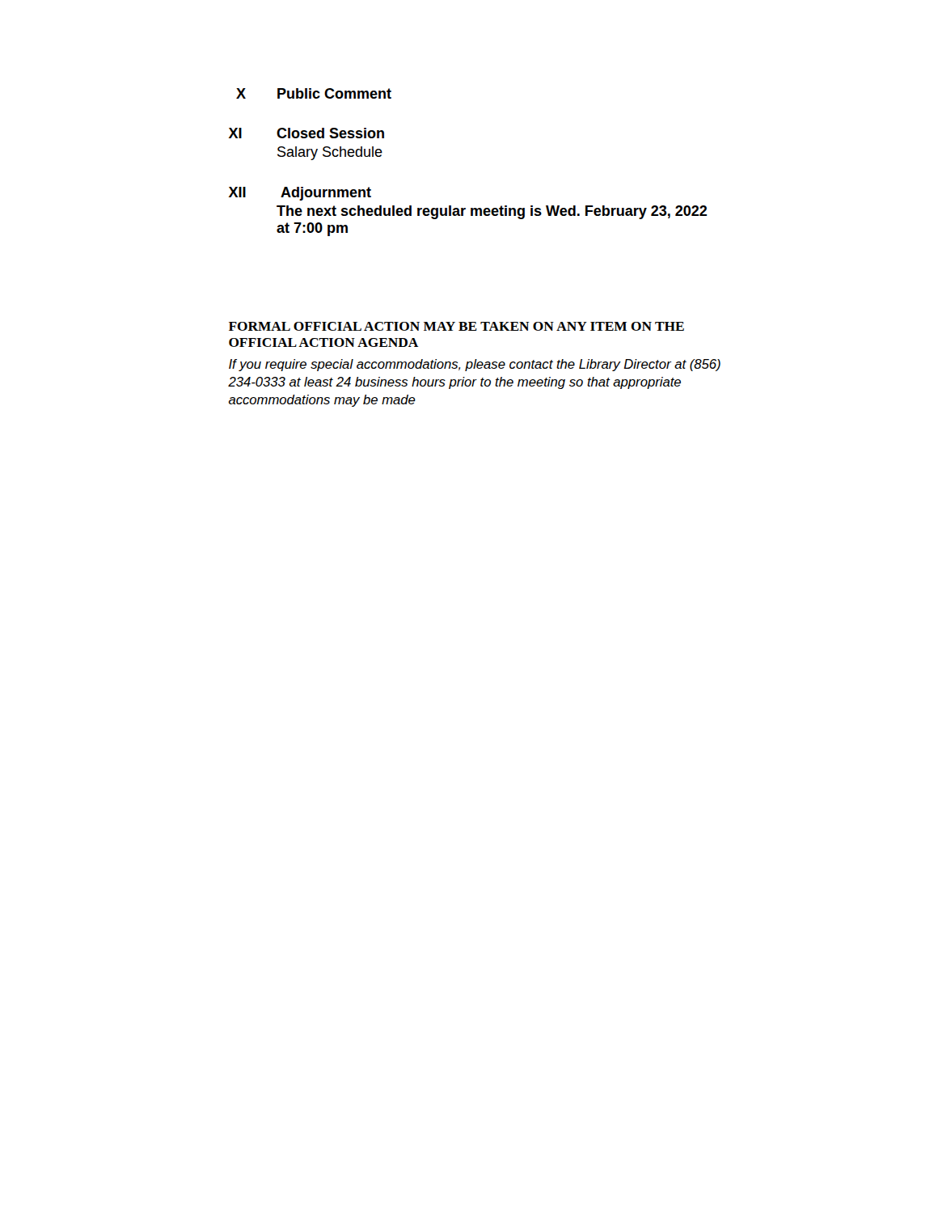X
Public Comment
XI
Closed Session Salary Schedule
XII
Adjournment The next scheduled regular meeting is Wed. February 23, 2022 at 7:00 pm
FORMAL OFFICIAL ACTION MAY BE TAKEN ON ANY ITEM ON THE OFFICIAL ACTION AGENDA
If you require special accommodations, please contact the Library Director at (856) 234-0333 at least 24 business hours prior to the meeting so that appropriate accommodations may be made